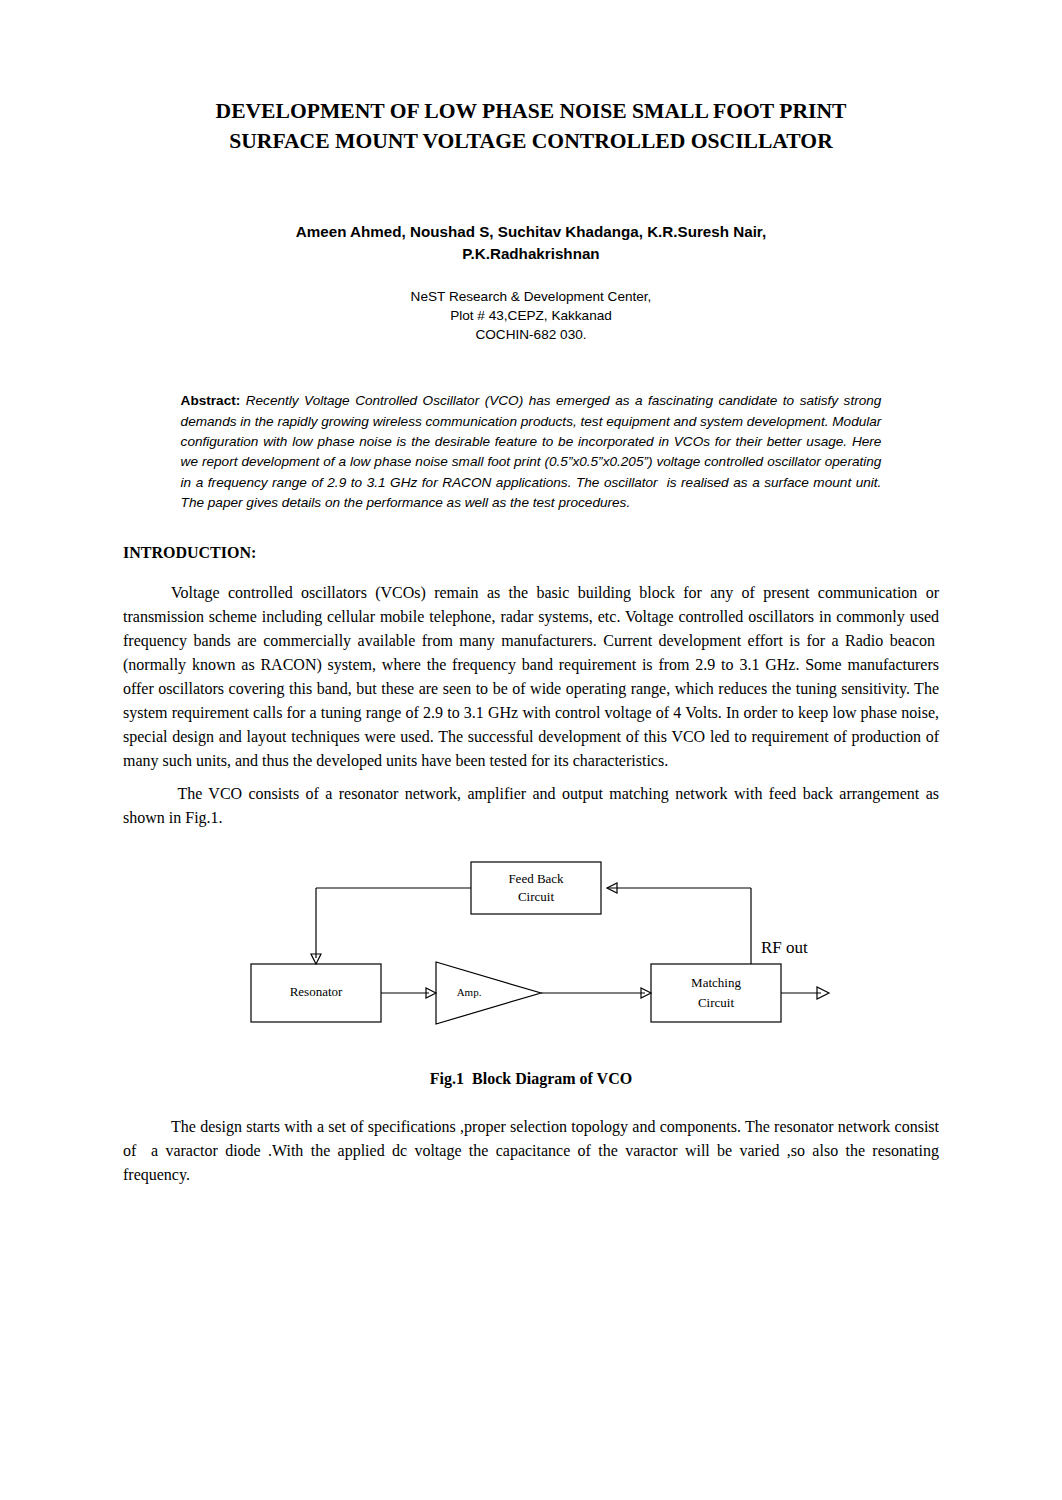Development of Low Phase Noise Small Foot Print
Surface Mount Voltage Controlled Oscillator
Ameen Ahmed, Noushad S, Suchitav Khadanga, K.R.Suresh Nair,
P.K.Radhakrishnan
NeST Research & Development Center,
Plot # 43,CEPZ, Kakkanad
COCHIN-682 030.
Abstract: Recently Voltage Controlled Oscillator (VCO) has emerged as a fascinating candidate to satisfy strong demands in the rapidly growing wireless communication products, test equipment and system development. Modular configuration with low phase noise is the desirable feature to be incorporated in VCOs for their better usage. Here we report development of a low phase noise small foot print (0.5”x0.5”x0.205”) voltage controlled oscillator operating in a frequency range of 2.9 to 3.1 GHz for RACON applications. The oscillator is realised as a surface mount unit. The paper gives details on the performance as well as the test procedures.
Introduction:
Voltage controlled oscillators (VCOs) remain as the basic building block for any of present communication or transmission scheme including cellular mobile telephone, radar systems, etc. Voltage controlled oscillators in commonly used frequency bands are commercially available from many manufacturers. Current development effort is for a Radio beacon (normally known as RACON) system, where the frequency band requirement is from 2.9 to 3.1 GHz. Some manufacturers offer oscillators covering this band, but these are seen to be of wide operating range, which reduces the tuning sensitivity. The system requirement calls for a tuning range of 2.9 to 3.1 GHz with control voltage of 4 Volts. In order to keep low phase noise, special design and layout techniques were used. The successful development of this VCO led to requirement of production of many such units, and thus the developed units have been tested for its characteristics.
The VCO consists of a resonator network, amplifier and output matching network with feed back arrangement as shown in Fig.1.
Feed Back Circuit Resonator Amp. Matching Circuit RF out
Fig.1 Block Diagram of VCO
The design starts with a set of specifications ,proper selection topology and components. The resonator network consist of a varactor diode .With the applied dc voltage the capacitance of the varactor will be varied ,so also the resonating frequency.